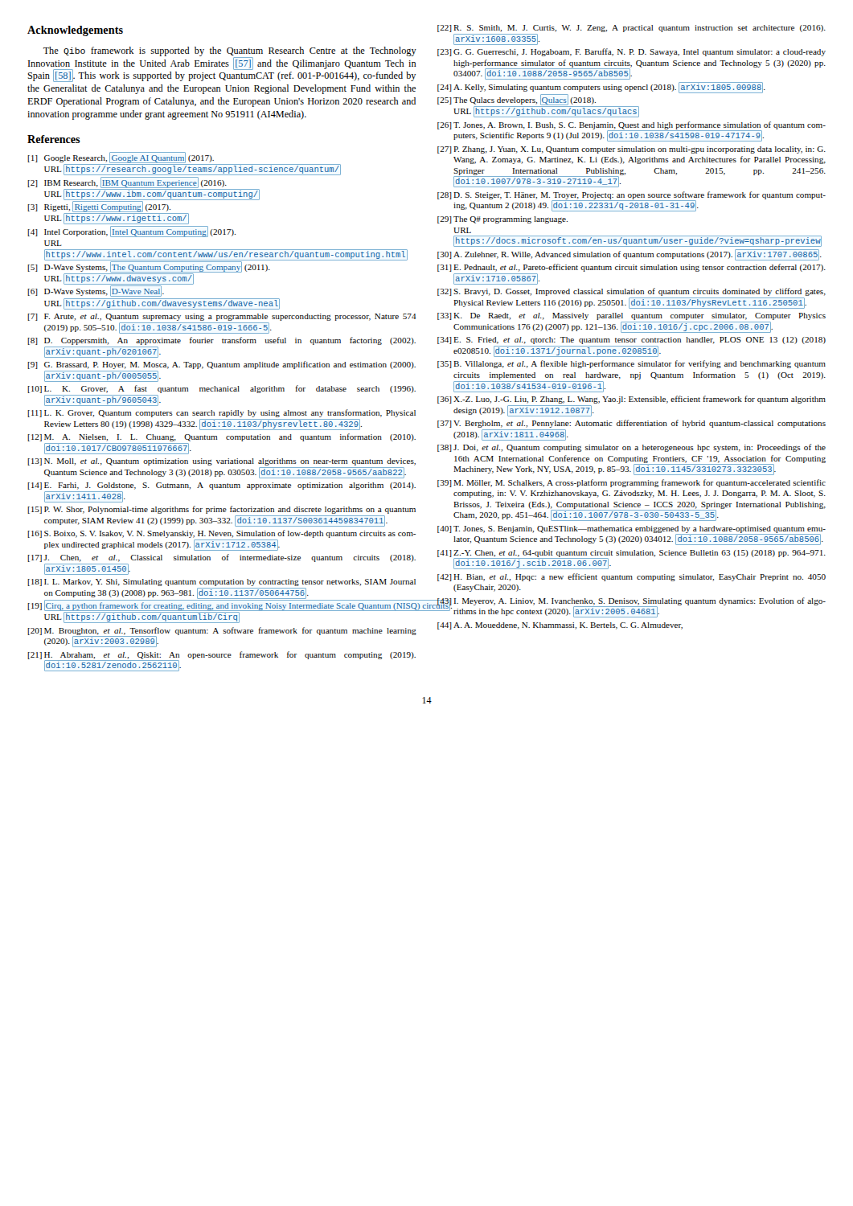Acknowledgements
The Qibo framework is supported by the Quantum Research Centre at the Technology Innovation Institute in the United Arab Emirates [57] and the Qilimanjaro Quantum Tech in Spain [58]. This work is supported by project QuantumCAT (ref. 001-P-001644), co-funded by the Generalitat de Catalunya and the European Union Regional Development Fund within the ERDF Operational Program of Catalunya, and the European Union's Horizon 2020 research and innovation programme under grant agreement No 951911 (AI4Media).
References
Google Research, Google AI Quantum (2017). URL https://research.google/teams/applied-science/quantum/
IBM Research, IBM Quantum Experience (2016). URL https://www.ibm.com/quantum-computing/
Rigetti, Rigetti Computing (2017). URL https://www.rigetti.com/
Intel Corporation, Intel Quantum Computing (2017). URL https://www.intel.com/content/www/us/en/research/quantum-computing.html
D-Wave Systems, The Quantum Computing Company (2011). URL https://www.dwavesys.com/
D-Wave Systems, D-Wave Neal. URL https://github.com/dwavesystems/dwave-neal
F. Arute, et al., Quantum supremacy using a programmable superconducting processor, Nature 574 (2019) pp. 505–510. doi:10.1038/s41586-019-1666-5.
D. Coppersmith, An approximate fourier transform useful in quantum factoring (2002). arXiv:quant-ph/0201067.
G. Brassard, P. Hoyer, M. Mosca, A. Tapp, Quantum amplitude amplification and estimation (2000). arXiv:quant-ph/0005055.
L. K. Grover, A fast quantum mechanical algorithm for database search (1996). arXiv:quant-ph/9605043.
L. K. Grover, Quantum computers can search rapidly by using almost any transformation, Physical Review Letters 80 (19) (1998) 4329–4332. doi:10.1103/physrevlett.80.4329.
M. A. Nielsen, I. L. Chuang, Quantum computation and quantum information (2010). doi:10.1017/CBO9780511976667.
N. Moll, et al., Quantum optimization using variational algorithms on near-term quantum devices, Quantum Science and Technology 3 (3) (2018) pp. 030503. doi:10.1088/2058-9565/aab822.
E. Farhi, J. Goldstone, S. Gutmann, A quantum approximate optimization algorithm (2014). arXiv:1411.4028.
P. W. Shor, Polynomial-time algorithms for prime factorization and discrete logarithms on a quantum computer, SIAM Review 41 (2) (1999) pp. 303–332. doi:10.1137/S0036144598347011.
S. Boixo, S. V. Isakov, V. N. Smelyanskiy, H. Neven, Simulation of low-depth quantum circuits as complex undirected graphical models (2017). arXiv:1712.05384.
J. Chen, et al., Classical simulation of intermediate-size quantum circuits (2018). arXiv:1805.01450.
I. L. Markov, Y. Shi, Simulating quantum computation by contracting tensor networks, SIAM Journal on Computing 38 (3) (2008) pp. 963–981. doi:10.1137/050644756.
Cirq, a python framework for creating, editing, and invoking Noisy Intermediate Scale Quantum (NISQ) circuits. URL https://github.com/quantumlib/Cirq
M. Broughton, et al., Tensorflow quantum: A software framework for quantum machine learning (2020). arXiv:2003.02989.
H. Abraham, et al., Qiskit: An open-source framework for quantum computing (2019). doi:10.5281/zenodo.2562110.
R. S. Smith, M. J. Curtis, W. J. Zeng, A practical quantum instruction set architecture (2016). arXiv:1608.03355.
G. G. Guerreschi, J. Hogaboam, F. Baruffa, N. P. D. Sawaya, Intel quantum simulator: a cloud-ready high-performance simulator of quantum circuits, Quantum Science and Technology 5 (3) (2020) pp. 034007. doi:10.1088/2058-9565/ab8505.
A. Kelly, Simulating quantum computers using opencl (2018). arXiv:1805.00988.
The Qulacs developers, Qulacs (2018). URL https://github.com/qulacs/qulacs
T. Jones, A. Brown, I. Bush, S. C. Benjamin, Quest and high performance simulation of quantum computers, Scientific Reports 9 (1) (Jul 2019). doi:10.1038/s41598-019-47174-9.
P. Zhang, J. Yuan, X. Lu, Quantum computer simulation on multi-gpu incorporating data locality, in: G. Wang, A. Zomaya, G. Martinez, K. Li (Eds.), Algorithms and Architectures for Parallel Processing, Springer International Publishing, Cham, 2015, pp. 241–256. doi:10.1007/978-3-319-27119-4_17.
D. S. Steiger, T. Häner, M. Troyer, Projectq: an open source software framework for quantum computing, Quantum 2 (2018) 49. doi:10.22331/q-2018-01-31-49.
The Q# programming language. URL https://docs.microsoft.com/en-us/quantum/user-guide/?view=qsharp-preview
A. Zulehner, R. Wille, Advanced simulation of quantum computations (2017). arXiv:1707.00865.
E. Pednault, et al., Pareto-efficient quantum circuit simulation using tensor contraction deferral (2017). arXiv:1710.05867.
S. Bravyi, D. Gosset, Improved classical simulation of quantum circuits dominated by clifford gates, Physical Review Letters 116 (2016) pp. 250501. doi:10.1103/PhysRevLett.116.250501.
K. De Raedt, et al., Massively parallel quantum computer simulator, Computer Physics Communications 176 (2) (2007) pp. 121–136. doi:10.1016/j.cpc.2006.08.007.
E. S. Fried, et al., qtorch: The quantum tensor contraction handler, PLOS ONE 13 (12) (2018) e0208510. doi:10.1371/journal.pone.0208510.
B. Villalonga, et al., A flexible high-performance simulator for verifying and benchmarking quantum circuits implemented on real hardware, npj Quantum Information 5 (1) (Oct 2019). doi:10.1038/s41534-019-0196-1.
X.-Z. Luo, J.-G. Liu, P. Zhang, L. Wang, Yao.jl: Extensible, efficient framework for quantum algorithm design (2019). arXiv:1912.10877.
V. Bergholm, et al., Pennylane: Automatic differentiation of hybrid quantum-classical computations (2018). arXiv:1811.04968.
J. Doi, et al., Quantum computing simulator on a heterogeneous hpc system, in: Proceedings of the 16th ACM International Conference on Computing Frontiers, CF '19, Association for Computing Machinery, New York, NY, USA, 2019, p. 85–93. doi:10.1145/3310273.3323053.
M. Möller, M. Schalkers, A cross-platform programming framework for quantum-accelerated scientific computing, in: V. V. Krzhizhanovskaya, G. Závodszky, M. H. Lees, J. J. Dongarra, P. M. A. Sloot, S. Brissos, J. Teixeira (Eds.), Computational Science – ICCS 2020, Springer International Publishing, Cham, 2020, pp. 451–464. doi:10.1007/978-3-030-50433-5_35.
T. Jones, S. Benjamin, QuESTlink—mathematica embiggened by a hardware-optimised quantum emulator, Quantum Science and Technology 5 (3) (2020) 034012. doi:10.1088/2058-9565/ab8506.
Z.-Y. Chen, et al., 64-qubit quantum circuit simulation, Science Bulletin 63 (15) (2018) pp. 964–971. doi:10.1016/j.scib.2018.06.007.
H. Bian, et al., Hpqc: a new efficient quantum computing simulator, EasyChair Preprint no. 4050 (EasyChair, 2020).
I. Meyerov, A. Liniov, M. Ivanchenko, S. Denisov, Simulating quantum dynamics: Evolution of algorithms in the hpc context (2020). arXiv:2005.04681.
A. A. Moueddene, N. Khammassi, K. Bertels, C. G. Almudever,
14